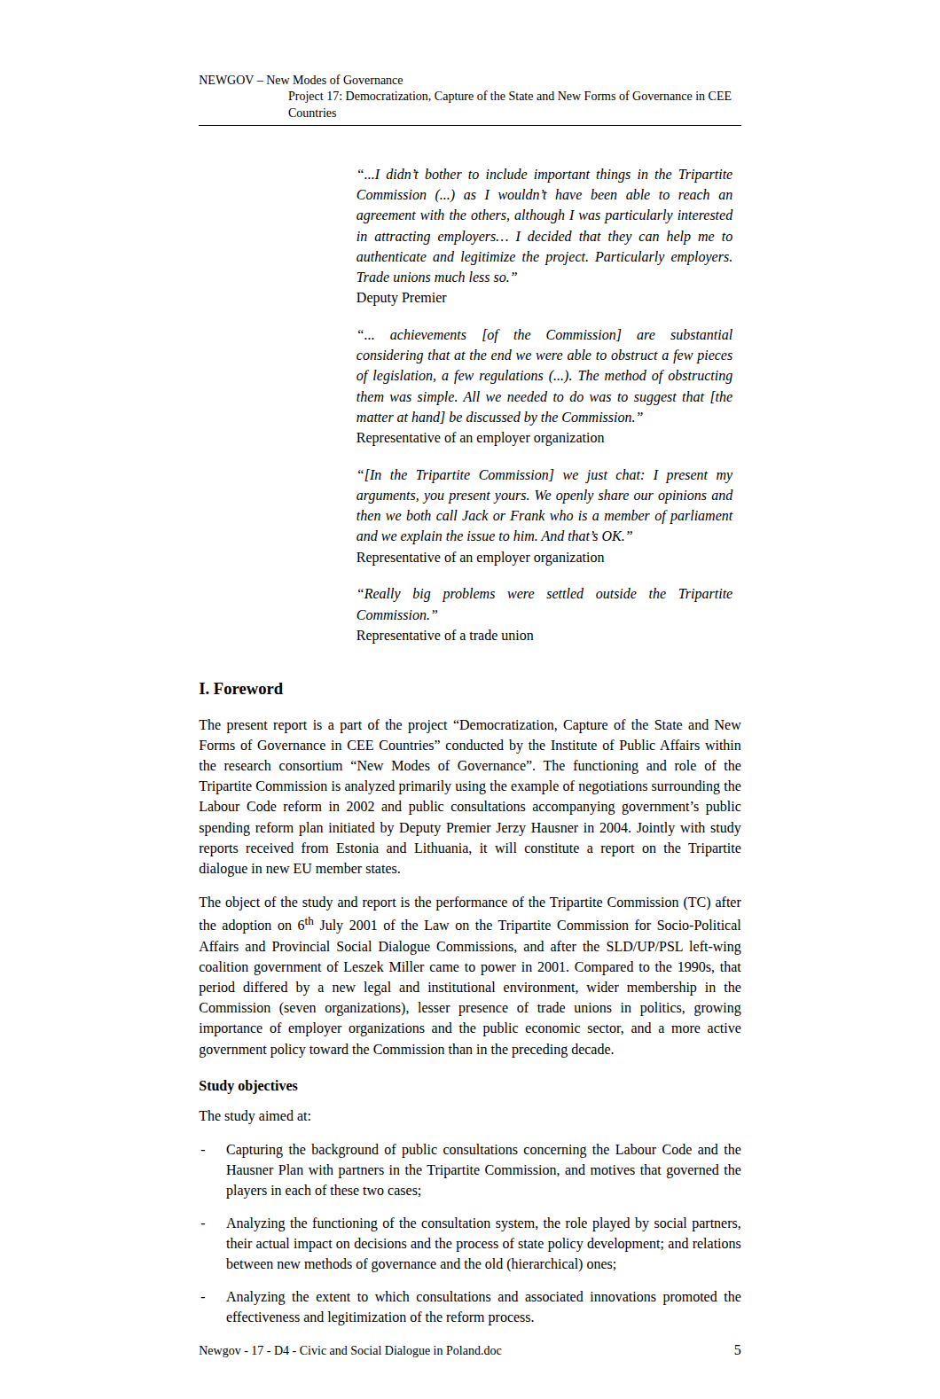NEWGOV – New Modes of Governance
Project 17: Democratization, Capture of the State and New Forms of Governance in CEE Countries
“...I didn’t bother to include important things in the Tripartite Commission (...) as I wouldn’t have been able to reach an agreement with the others, although I was particularly interested in attracting employers… I decided that they can help me to authenticate and legitimize the project. Particularly employers. Trade unions much less so.”
Deputy Premier
“... achievements [of the Commission] are substantial considering that at the end we were able to obstruct a few pieces of legislation, a few regulations (...). The method of obstructing them was simple. All we needed to do was to suggest that [the matter at hand] be discussed by the Commission.”
Representative of an employer organization
“[In the Tripartite Commission] we just chat: I present my arguments, you present yours. We openly share our opinions and then we both call Jack or Frank who is a member of parliament and we explain the issue to him. And that’s OK.”
Representative of an employer organization
“Really big problems were settled outside the Tripartite Commission.”
Representative of a trade union
I. Foreword
The present report is a part of the project “Democratization, Capture of the State and New Forms of Governance in CEE Countries” conducted by the Institute of Public Affairs within the research consortium “New Modes of Governance”. The functioning and role of the Tripartite Commission is analyzed primarily using the example of negotiations surrounding the Labour Code reform in 2002 and public consultations accompanying government’s public spending reform plan initiated by Deputy Premier Jerzy Hausner in 2004. Jointly with study reports received from Estonia and Lithuania, it will constitute a report on the Tripartite dialogue in new EU member states.
The object of the study and report is the performance of the Tripartite Commission (TC) after the adoption on 6th July 2001 of the Law on the Tripartite Commission for Socio-Political Affairs and Provincial Social Dialogue Commissions, and after the SLD/UP/PSL left-wing coalition government of Leszek Miller came to power in 2001. Compared to the 1990s, that period differed by a new legal and institutional environment, wider membership in the Commission (seven organizations), lesser presence of trade unions in politics, growing importance of employer organizations and the public economic sector, and a more active government policy toward the Commission than in the preceding decade.
Study objectives
The study aimed at:
Capturing the background of public consultations concerning the Labour Code and the Hausner Plan with partners in the Tripartite Commission, and motives that governed the players in each of these two cases;
Analyzing the functioning of the consultation system, the role played by social partners, their actual impact on decisions and the process of state policy development; and relations between new methods of governance and the old (hierarchical) ones;
Analyzing the extent to which consultations and associated innovations promoted the effectiveness and legitimization of the reform process.
Newgov - 17 - D4 - Civic and Social Dialogue in Poland.doc 5